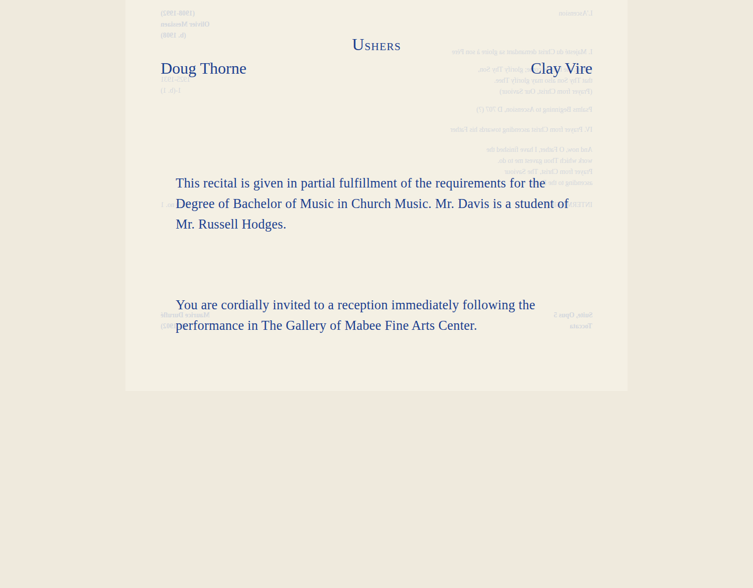(1908-1992)
Olivier Messiaen
(b. 1908)
1925-1931
1-(b. 1)
(1937) no. 1
Maurice Duruflé
(b. 1902)
L'Ascension
I. Majesté du Christ demandant sa gloire à son Père
Father, the hour is come; glorify Thy Son,
that Thy Son also may glorify Thee.
(Prayer from Christ, Our Saviour)
Psalms Beginning to Ascension, D 707 (?)
IV. Prayer from Christ ascending towards his Father
And now, O Father, I have finished the
work which Thou gavest me to do.
Prayer from Christ, The Saviour
ascending to the Father
INTERMISSION
Suite, Opus 5
Toccata
USHERS
Doug Thorne Clay Vire
This recital is given in partial fulfillment of the requirements for the Degree of Bachelor of Music in Church Music. Mr. Davis is a student of Mr. Russell Hodges.
You are cordially invited to a reception immediately following the performance in The Gallery of Mabee Fine Arts Center.